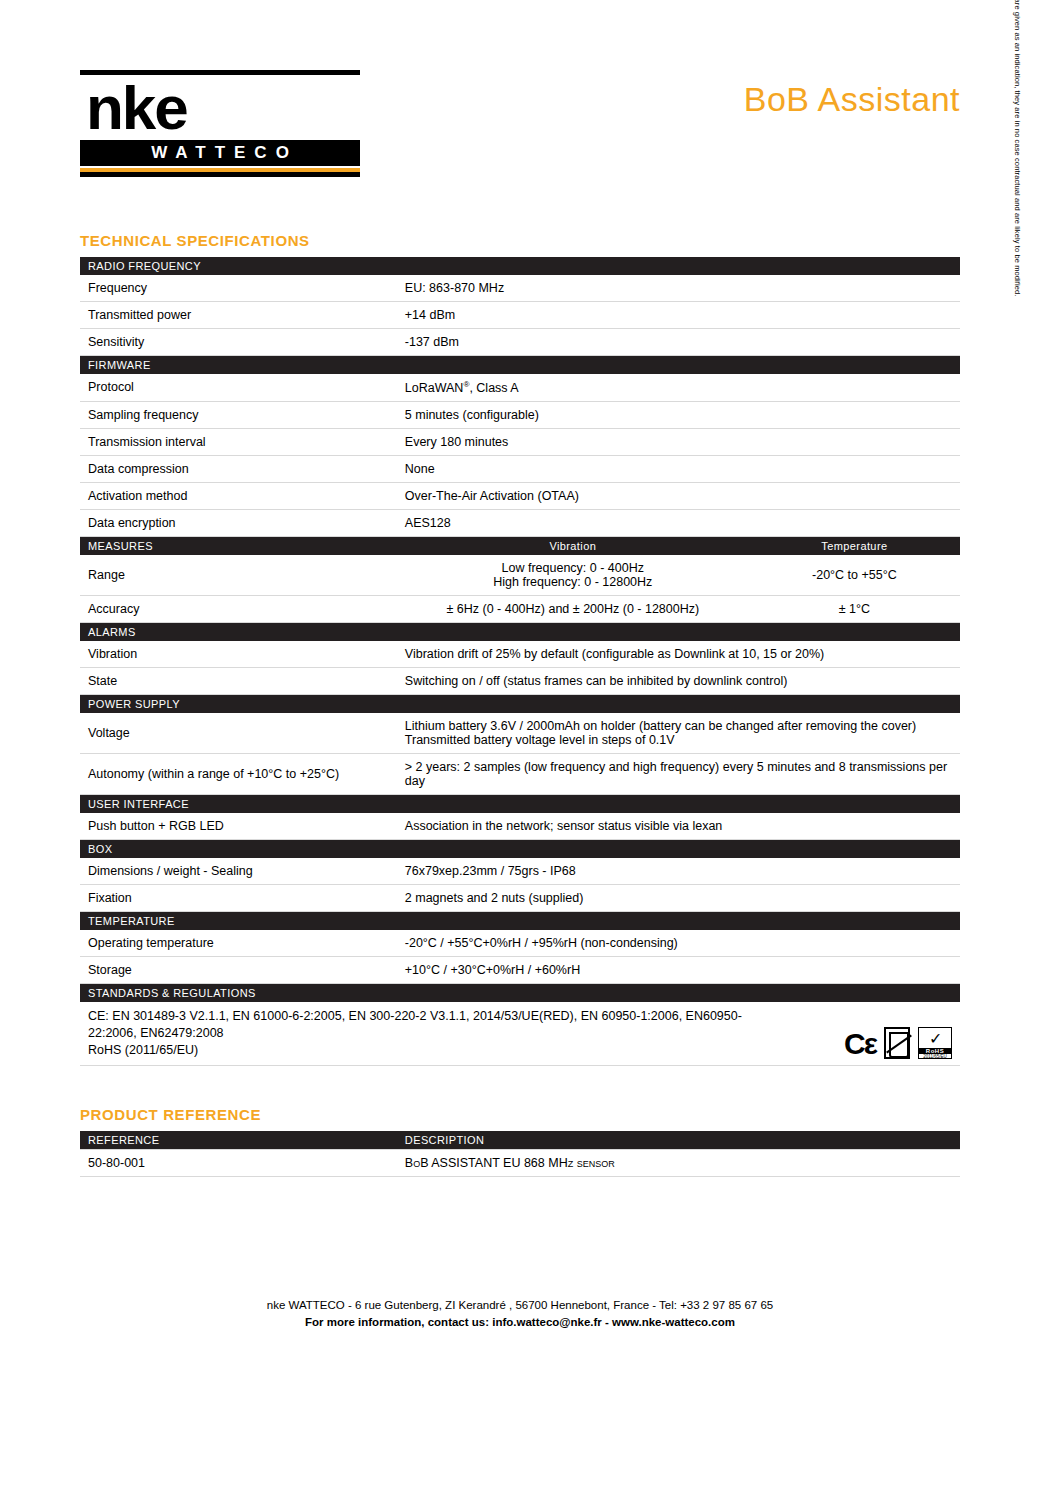BoB ASSISTANT sensor - V1.2 modified on 01/04/2021 - This document is the property of nke Watteco. The characteristics presented are given as an indication, they are in no case contractual and are likely to be modified.
nke
WATTECO
BoB Assistant
TECHNICAL SPECIFICATIONS
| RADIO FREQUENCY |
| Frequency | EU: 863-870 MHz |
| Transmitted power | +14 dBm |
| Sensitivity | -137 dBm |
| FIRMWARE |
| Protocol | LoRaWAN ® , Class A |
| Sampling frequency | 5 minutes (configurable) |
| Transmission interval | Every 180 minutes |
| Data compression | None |
| Activation method | Over-The-Air Activation (OTAA) |
| Data encryption | AES128 |
| MEASURES | Vibration | Temperature |
| Range | Low frequency: 0 - 400Hz High frequency: 0 - 12800Hz | -20°C to +55°C |
| Accuracy | ± 6Hz (0 - 400Hz) and ± 200Hz (0 - 12800Hz) | ± 1°C |
| ALARMS |
| Vibration | Vibration drift of 25% by default (configurable as Downlink at 10, 15 or 20%) |
| State | Switching on / off (status frames can be inhibited by downlink control) |
| POWER SUPPLY |
| Voltage | Lithium battery 3.6V / 2000mAh on holder (battery can be changed after removing the cover) Transmitted battery voltage level in steps of 0.1V |
| Autonomy (within a range of +10°C to +25°C) | > 2 years: 2 samples (low frequency and high frequency) every 5 minutes and 8 transmissions per day |
| USER INTERFACE |
| Push button + RGB LED | Association in the network; sensor status visible via lexan |
| BOX |
| Dimensions / weight - Sealing | 76x79xep.23mm / 75grs - IP68 |
| Fixation | 2 magnets and 2 nuts (supplied) |
| TEMPERATURE |
| Operating temperature | -20°C / +55°C+0%rH / +95%rH (non-condensing) |
| Storage | +10°C / +30°C+0%rH / +60%rH |
| STANDARDS & REGULATIONS |
| CE: EN 301489-3 V2.1.1, EN 61000-6-2:2005, EN 300-220-2 V3.1.1, 2014/53/UE(RED), EN 60950-1:2006, EN60950-22:2006, EN62479:2008 RoHS (2011/65/EU) Cε ✓ RoHS 2011/65/EU |
PRODUCT REFERENCE
| REFERENCE | DESCRIPTION |
| 50-80-001 | B o B ASSISTANT EU 868 MH z sensor |
nke WATTECO - 6 rue Gutenberg, ZI Kerandré , 56700 Hennebont, France - Tel: +33 2 97 85 67 65
For more information, contact us: info.watteco@nke.fr - www.nke-watteco.com